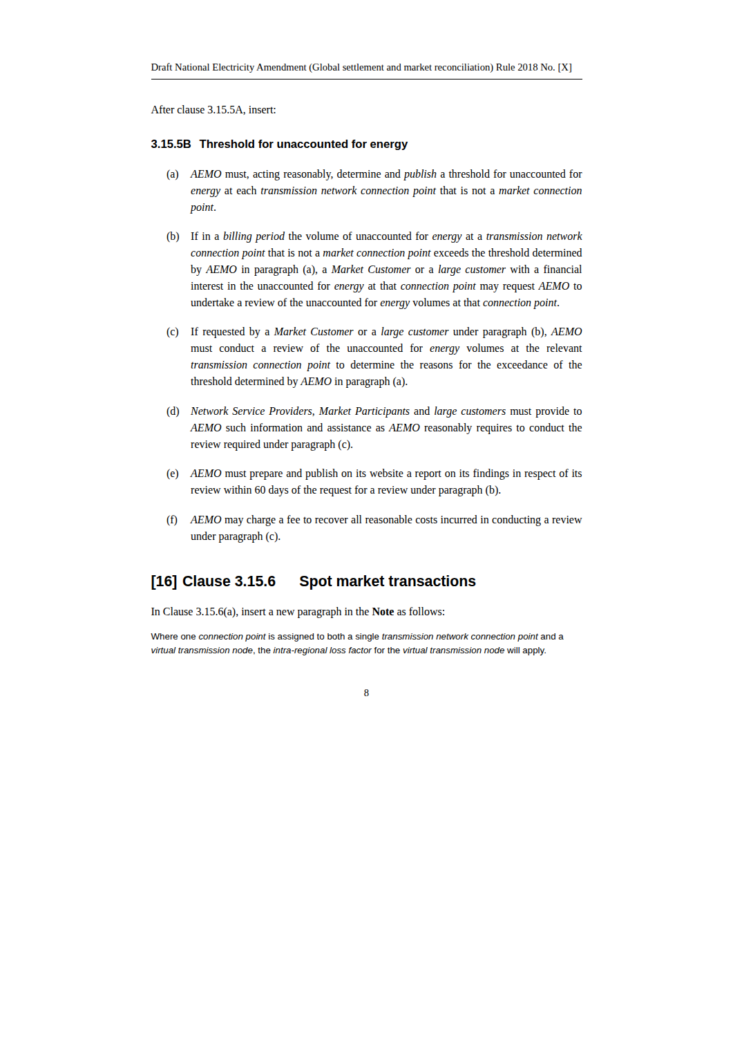Draft National Electricity Amendment (Global settlement and market reconciliation) Rule 2018 No. [X]
After clause 3.15.5A, insert:
3.15.5BThreshold for unaccounted for energy
(a) AEMO must, acting reasonably, determine and publish a threshold for unaccounted for energy at each transmission network connection point that is not a market connection point.
(b) If in a billing period the volume of unaccounted for energy at a transmission network connection point that is not a market connection point exceeds the threshold determined by AEMO in paragraph (a), a Market Customer or a large customer with a financial interest in the unaccounted for energy at that connection point may request AEMO to undertake a review of the unaccounted for energy volumes at that connection point.
(c) If requested by a Market Customer or a large customer under paragraph (b), AEMO must conduct a review of the unaccounted for energy volumes at the relevant transmission connection point to determine the reasons for the exceedance of the threshold determined by AEMO in paragraph (a).
(d) Network Service Providers, Market Participants and large customers must provide to AEMO such information and assistance as AEMO reasonably requires to conduct the review required under paragraph (c).
(e) AEMO must prepare and publish on its website a report on its findings in respect of its review within 60 days of the request for a review under paragraph (b).
(f) AEMO may charge a fee to recover all reasonable costs incurred in conducting a review under paragraph (c).
[16] Clause 3.15.6Spot market transactions
In Clause 3.15.6(a), insert a new paragraph in the Note as follows:
Where one connection point is assigned to both a single transmission network connection point and a virtual transmission node, the intra-regional loss factor for the virtual transmission node will apply.
8